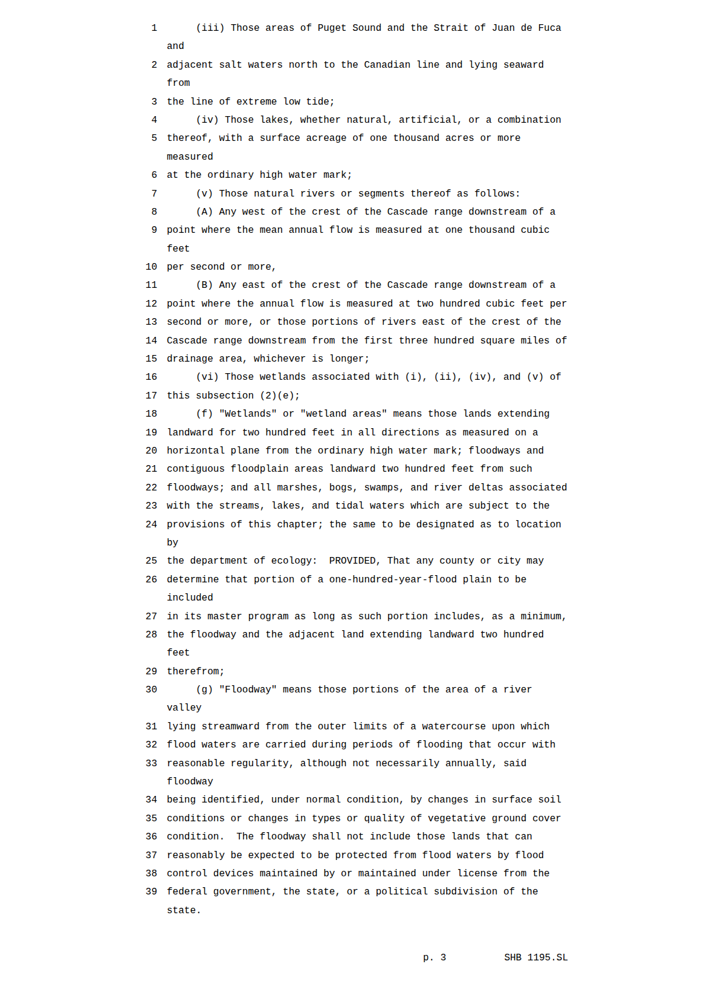(iii) Those areas of Puget Sound and the Strait of Juan de Fuca and
adjacent salt waters north to the Canadian line and lying seaward from
the line of extreme low tide;
(iv) Those lakes, whether natural, artificial, or a combination
thereof, with a surface acreage of one thousand acres or more measured
at the ordinary high water mark;
(v) Those natural rivers or segments thereof as follows:
(A) Any west of the crest of the Cascade range downstream of a
point where the mean annual flow is measured at one thousand cubic feet
per second or more,
(B) Any east of the crest of the Cascade range downstream of a
point where the annual flow is measured at two hundred cubic feet per
second or more, or those portions of rivers east of the crest of the
Cascade range downstream from the first three hundred square miles of
drainage area, whichever is longer;
(vi) Those wetlands associated with (i), (ii), (iv), and (v) of
this subsection (2)(e);
(f) "Wetlands" or "wetland areas" means those lands extending
landward for two hundred feet in all directions as measured on a
horizontal plane from the ordinary high water mark; floodways and
contiguous floodplain areas landward two hundred feet from such
floodways; and all marshes, bogs, swamps, and river deltas associated
with the streams, lakes, and tidal waters which are subject to the
provisions of this chapter; the same to be designated as to location by
the department of ecology: PROVIDED, That any county or city may
determine that portion of a one-hundred-year-flood plain to be included
in its master program as long as such portion includes, as a minimum,
the floodway and the adjacent land extending landward two hundred feet
therefrom;
(g) "Floodway" means those portions of the area of a river valley
lying streamward from the outer limits of a watercourse upon which
flood waters are carried during periods of flooding that occur with
reasonable regularity, although not necessarily annually, said floodway
being identified, under normal condition, by changes in surface soil
conditions or changes in types or quality of vegetative ground cover
condition. The floodway shall not include those lands that can
reasonably be expected to be protected from flood waters by flood
control devices maintained by or maintained under license from the
federal government, the state, or a political subdivision of the state.
p. 3 SHB 1195.SL